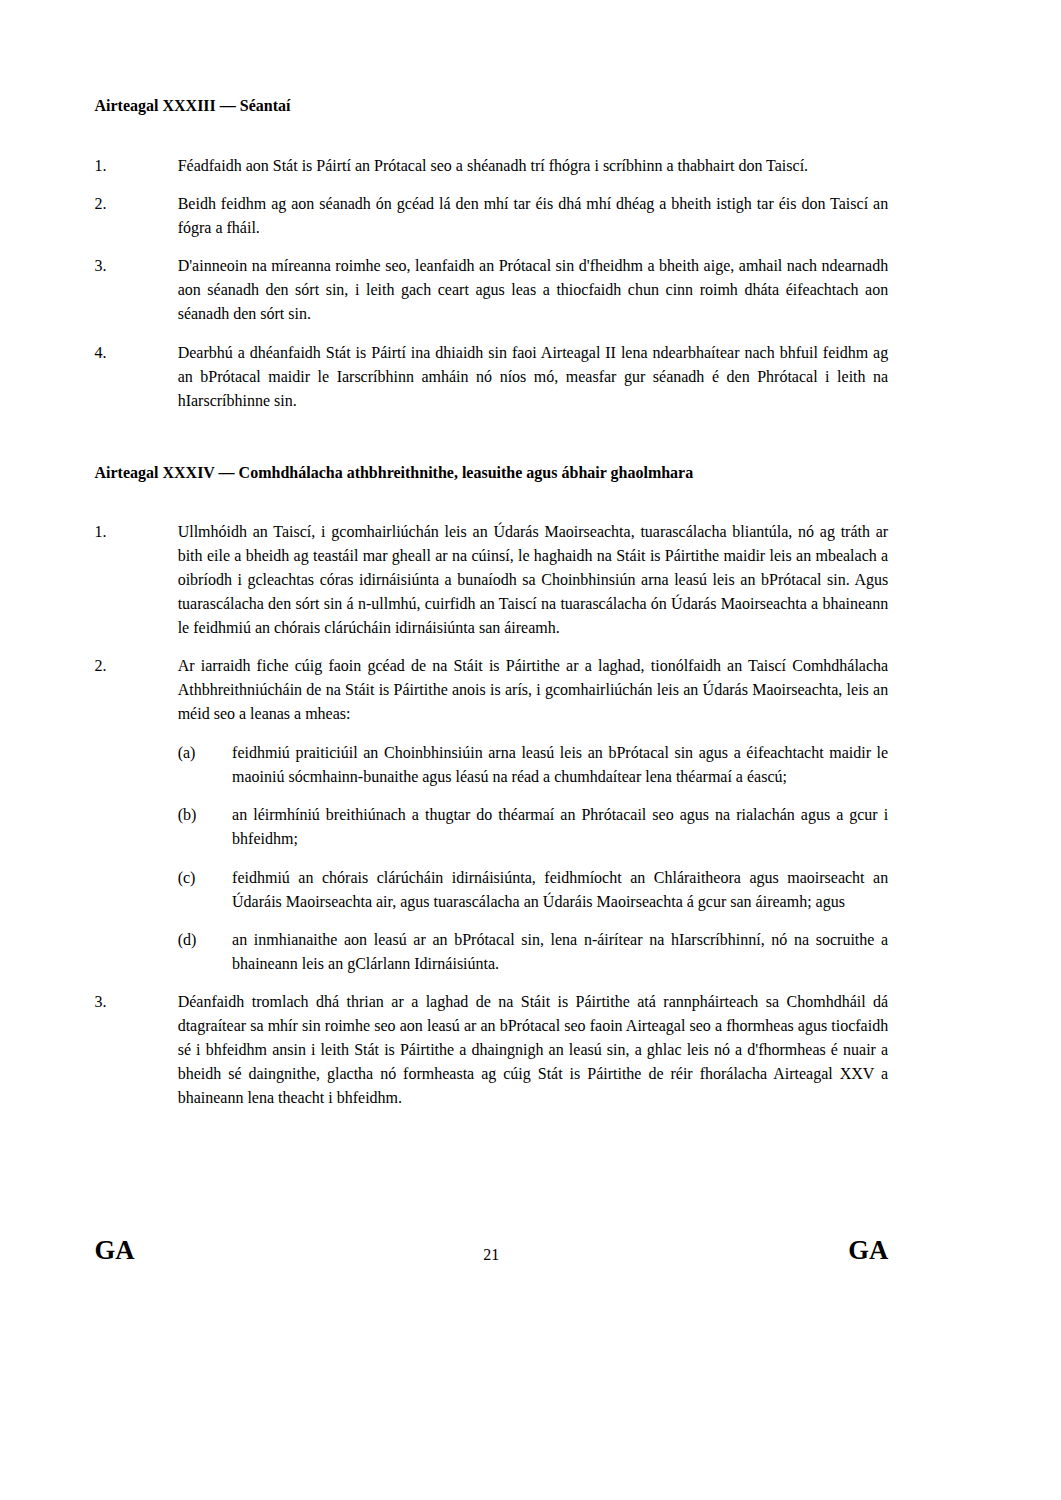Airteagal XXXIII — Séantaí
Féadfaidh aon Stát is Páirtí an Prótacal seo a shéanadh trí fhógra i scríbhinn a thabhairt don Taiscí.
Beidh feidhm ag aon séanadh ón gcéad lá den mhí tar éis dhá mhí dhéag a bheith istigh tar éis don Taiscí an fógra a fháil.
D'ainneoin na míreanna roimhe seo, leanfaidh an Prótacal sin d'fheidhm a bheith aige, amhail nach ndearnadh aon séanadh den sórt sin, i leith gach ceart agus leas a thiocfaidh chun cinn roimh dháta éifeachtach aon séanadh den sórt sin.
Dearbhú a dhéanfaidh Stát is Páirtí ina dhiaidh sin faoi Airteagal II lena ndearbhaítear nach bhfuil feidhm ag an bPrótacal maidir le Iarscríbhinn amháin nó níos mó, measfar gur séanadh é den Phrótacal i leith na hIarscríbhinne sin.
Airteagal XXXIV — Comhdhálacha athbhreithnithe, leasuithe agus ábhair ghaolmhara
Ullmhóidh an Taiscí, i gcomhairliúchán leis an Údarás Maoirseachta, tuarascálacha bliantúla, nó ag tráth ar bith eile a bheidh ag teastáil mar gheall ar na cúinsí, le haghaidh na Stáit is Páirtithe maidir leis an mbealach a oibríodh i gcleachtas córas idirnáisiúnta a bunaíodh sa Choinbhinsiún arna leasú leis an bPrótacal sin. Agus tuarascálacha den sórt sin á n-ullmhú, cuirfidh an Taiscí na tuarascálacha ón Údarás Maoirseachta a bhaineann le feidhmiú an chórais clárúcháin idirnáisiúnta san áireamh.
Ar iarraidh fiche cúig faoin gcéad de na Stáit is Páirtithe ar a laghad, tionólfaidh an Taiscí Comhdhálacha Athbhreithniúcháin de na Stáit is Páirtithe anois is arís, i gcomhairliúchán leis an Údarás Maoirseachta, leis an méid seo a leanas a mheas:
feidhmiú praiticiúil an Choinbhinsiúin arna leasú leis an bPrótacal sin agus a éifeachtacht maidir le maoiniú sócmhainn-bunaithe agus léasú na réad a chumhdaítear lena théarmaí a éascú;
an léirmhíniú breithiúnach a thugtar do théarmaí an Phrótacail seo agus na rialachán agus a gcur i bhfeidhm;
feidhmiú an chórais clárúcháin idirnáisiúnta, feidhmíocht an Chláraitheora agus maoirseacht an Údaráis Maoirseachta air, agus tuarascálacha an Údaráis Maoirseachta á gcur san áireamh; agus
an inmhianaithe aon leasú ar an bPrótacal sin, lena n-áirítear na hIarscríbhinní, nó na socruithe a bhaineann leis an gClárlann Idirnáisiúnta.
Déanfaidh tromlach dhá thrian ar a laghad de na Stáit is Páirtithe atá rannpháirteach sa Chomhdháil dá dtagraítear sa mhír sin roimhe seo aon leasú ar an bPrótacal seo faoin Airteagal seo a fhormheas agus tiocfaidh sé i bhfeidhm ansin i leith Stát is Páirtithe a dhaingnigh an leasú sin, a ghlac leis nó a d'fhormheas é nuair a bheidh sé daingnithe, glactha nó formheasta ag cúig Stát is Páirtithe de réir fhorálacha Airteagal XXV a bhaineann lena theacht i bhfeidhm.
GA 21 GA